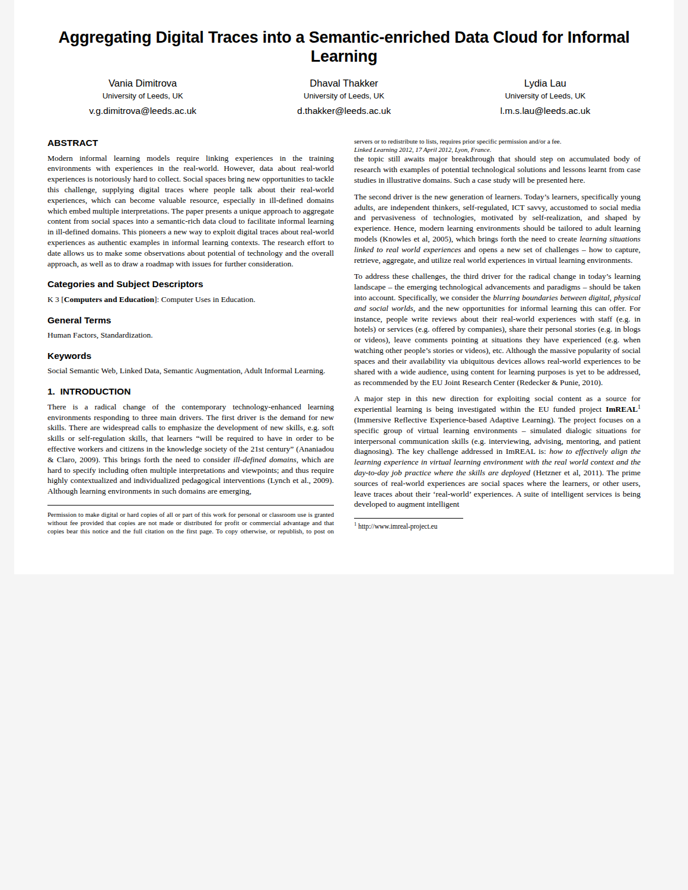Aggregating Digital Traces into a Semantic-enriched Data Cloud for Informal Learning
Vania Dimitrova
University of Leeds, UK
v.g.dimitrova@leeds.ac.uk
Dhaval Thakker
University of Leeds, UK
d.thakker@leeds.ac.uk
Lydia Lau
University of Leeds, UK
l.m.s.lau@leeds.ac.uk
ABSTRACT
Modern informal learning models require linking experiences in the training environments with experiences in the real-world. However, data about real-world experiences is notoriously hard to collect. Social spaces bring new opportunities to tackle this challenge, supplying digital traces where people talk about their real-world experiences, which can become valuable resource, especially in ill-defined domains which embed multiple interpretations. The paper presents a unique approach to aggregate content from social spaces into a semantic-rich data cloud to facilitate informal learning in ill-defined domains. This pioneers a new way to exploit digital traces about real-world experiences as authentic examples in informal learning contexts. The research effort to date allows us to make some observations about potential of technology and the overall approach, as well as to draw a roadmap with issues for further consideration.
Categories and Subject Descriptors
K 3 [Computers and Education]: Computer Uses in Education.
General Terms
Human Factors, Standardization.
Keywords
Social Semantic Web, Linked Data, Semantic Augmentation, Adult Informal Learning.
1. INTRODUCTION
There is a radical change of the contemporary technology-enhanced learning environments responding to three main drivers. The first driver is the demand for new skills. There are widespread calls to emphasize the development of new skills, e.g. soft skills or self-regulation skills, that learners “will be required to have in order to be effective workers and citizens in the knowledge society of the 21st century” (Ananiadou & Claro, 2009). This brings forth the need to consider ill-defined domains, which are hard to specify including often multiple interpretations and viewpoints; and thus require highly contextualized and individualized pedagogical interventions (Lynch et al., 2009). Although learning environments in such domains are emerging,
Permission to make digital or hard copies of all or part of this work for personal or classroom use is granted without fee provided that copies are not made or distributed for profit or commercial advantage and that copies bear this notice and the full citation on the first page. To copy otherwise, or republish, to post on servers or to redistribute to lists, requires prior specific permission and/or a fee.
Linked Learning 2012, 17 April 2012, Lyon, France.
the topic still awaits major breakthrough that should step on accumulated body of research with examples of potential technological solutions and lessons learnt from case studies in illustrative domains. Such a case study will be presented here.
The second driver is the new generation of learners. Today’s learners, specifically young adults, are independent thinkers, self-regulated, ICT savvy, accustomed to social media and pervasiveness of technologies, motivated by self-realization, and shaped by experience. Hence, modern learning environments should be tailored to adult learning models (Knowles et al, 2005), which brings forth the need to create learning situations linked to real world experiences and opens a new set of challenges – how to capture, retrieve, aggregate, and utilize real world experiences in virtual learning environments.
To address these challenges, the third driver for the radical change in today’s learning landscape – the emerging technological advancements and paradigms – should be taken into account. Specifically, we consider the blurring boundaries between digital, physical and social worlds, and the new opportunities for informal learning this can offer. For instance, people write reviews about their real-world experiences with staff (e.g. in hotels) or services (e.g. offered by companies), share their personal stories (e.g. in blogs or videos), leave comments pointing at situations they have experienced (e.g. when watching other people’s stories or videos), etc. Although the massive popularity of social spaces and their availability via ubiquitous devices allows real-world experiences to be shared with a wide audience, using content for learning purposes is yet to be addressed, as recommended by the EU Joint Research Center (Redecker & Punie, 2010).
A major step in this new direction for exploiting social content as a source for experiential learning is being investigated within the EU funded project ImREAL1 (Immersive Reflective Experience-based Adaptive Learning). The project focuses on a specific group of virtual learning environments – simulated dialogic situations for interpersonal communication skills (e.g. interviewing, advising, mentoring, and patient diagnosing). The key challenge addressed in ImREAL is: how to effectively align the learning experience in virtual learning environment with the real world context and the day-to-day job practice where the skills are deployed (Hetzner et al, 2011). The prime sources of real-world experiences are social spaces where the learners, or other users, leave traces about their ‘real-world’ experiences. A suite of intelligent services is being developed to augment intelligent
1 http://www.imreal-project.eu